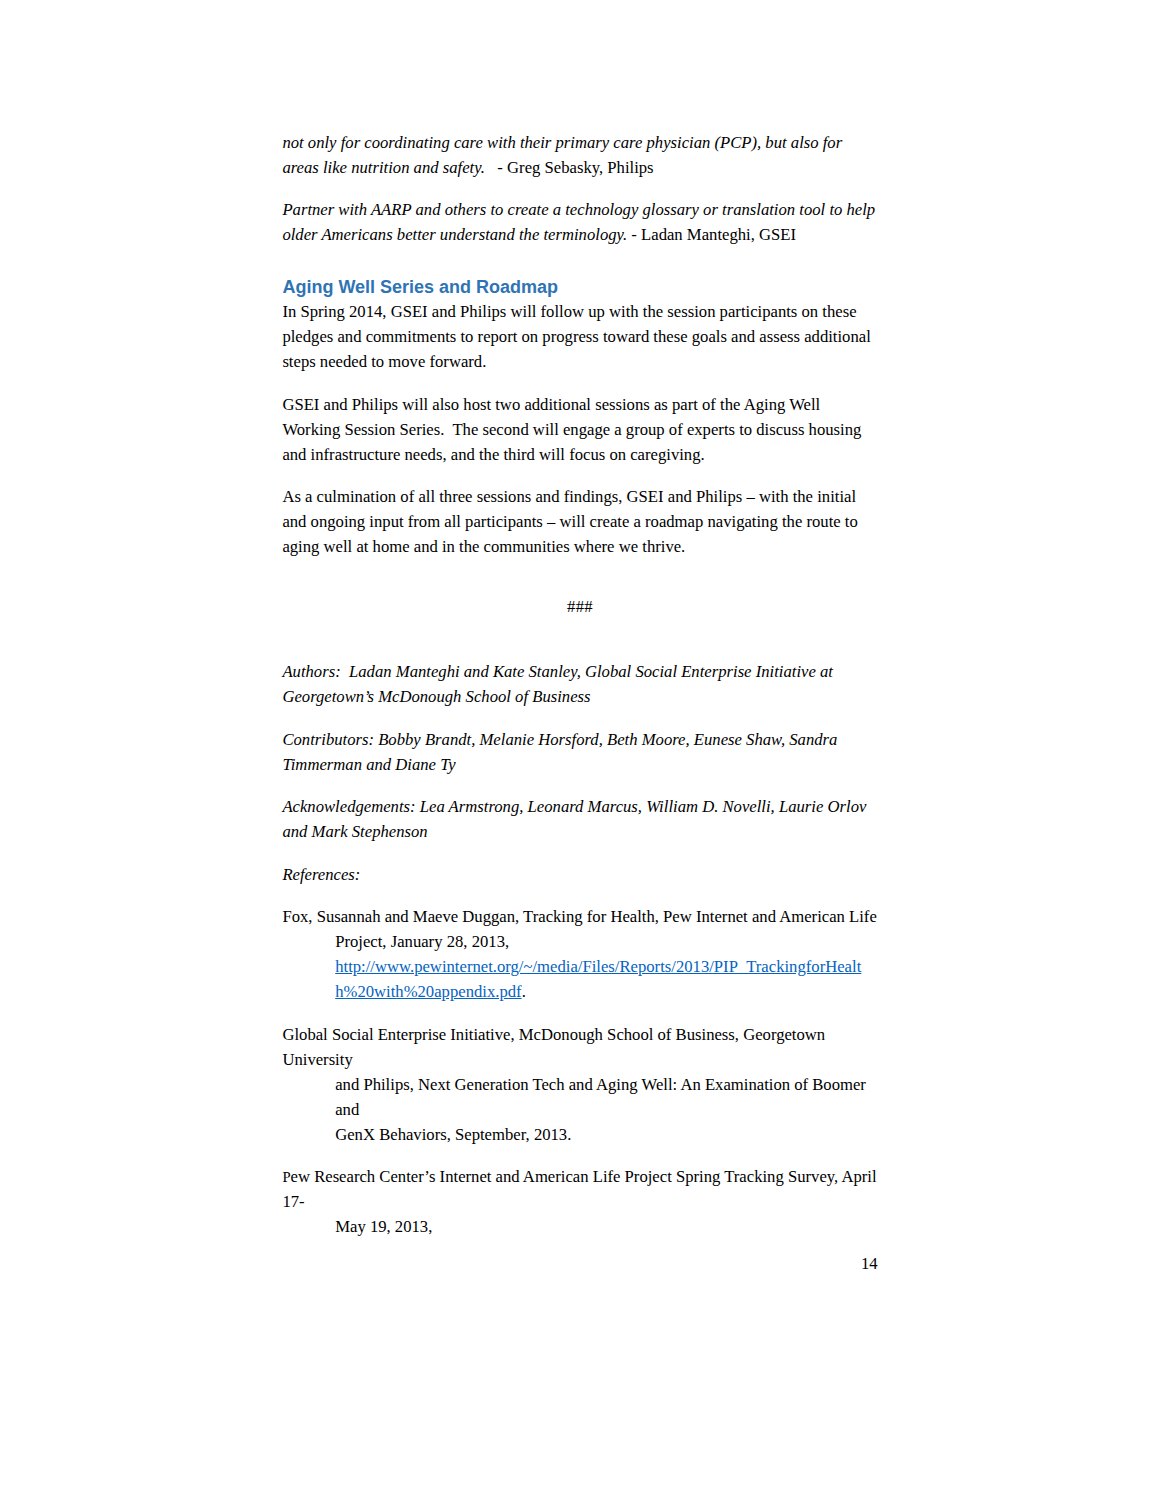not only for coordinating care with their primary care physician (PCP), but also for areas like nutrition and safety. - Greg Sebasky, Philips
Partner with AARP and others to create a technology glossary or translation tool to help older Americans better understand the terminology. - Ladan Manteghi, GSEI
Aging Well Series and Roadmap
In Spring 2014, GSEI and Philips will follow up with the session participants on these pledges and commitments to report on progress toward these goals and assess additional steps needed to move forward.
GSEI and Philips will also host two additional sessions as part of the Aging Well Working Session Series. The second will engage a group of experts to discuss housing and infrastructure needs, and the third will focus on caregiving.
As a culmination of all three sessions and findings, GSEI and Philips – with the initial and ongoing input from all participants – will create a roadmap navigating the route to aging well at home and in the communities where we thrive.
###
Authors: Ladan Manteghi and Kate Stanley, Global Social Enterprise Initiative at Georgetown’s McDonough School of Business
Contributors: Bobby Brandt, Melanie Horsford, Beth Moore, Eunese Shaw, Sandra Timmerman and Diane Ty
Acknowledgements: Lea Armstrong, Leonard Marcus, William D. Novelli, Laurie Orlov and Mark Stephenson
References:
Fox, Susannah and Maeve Duggan, Tracking for Health, Pew Internet and American Life Project, January 28, 2013, http://www.pewinternet.org/~/media/Files/Reports/2013/PIP_TrackingforHealth%20with%20appendix.pdf.
Global Social Enterprise Initiative, McDonough School of Business, Georgetown University and Philips, Next Generation Tech and Aging Well: An Examination of Boomer and GenX Behaviors, September, 2013.
Pew Research Center’s Internet and American Life Project Spring Tracking Survey, April 17- May 19, 2013,
14